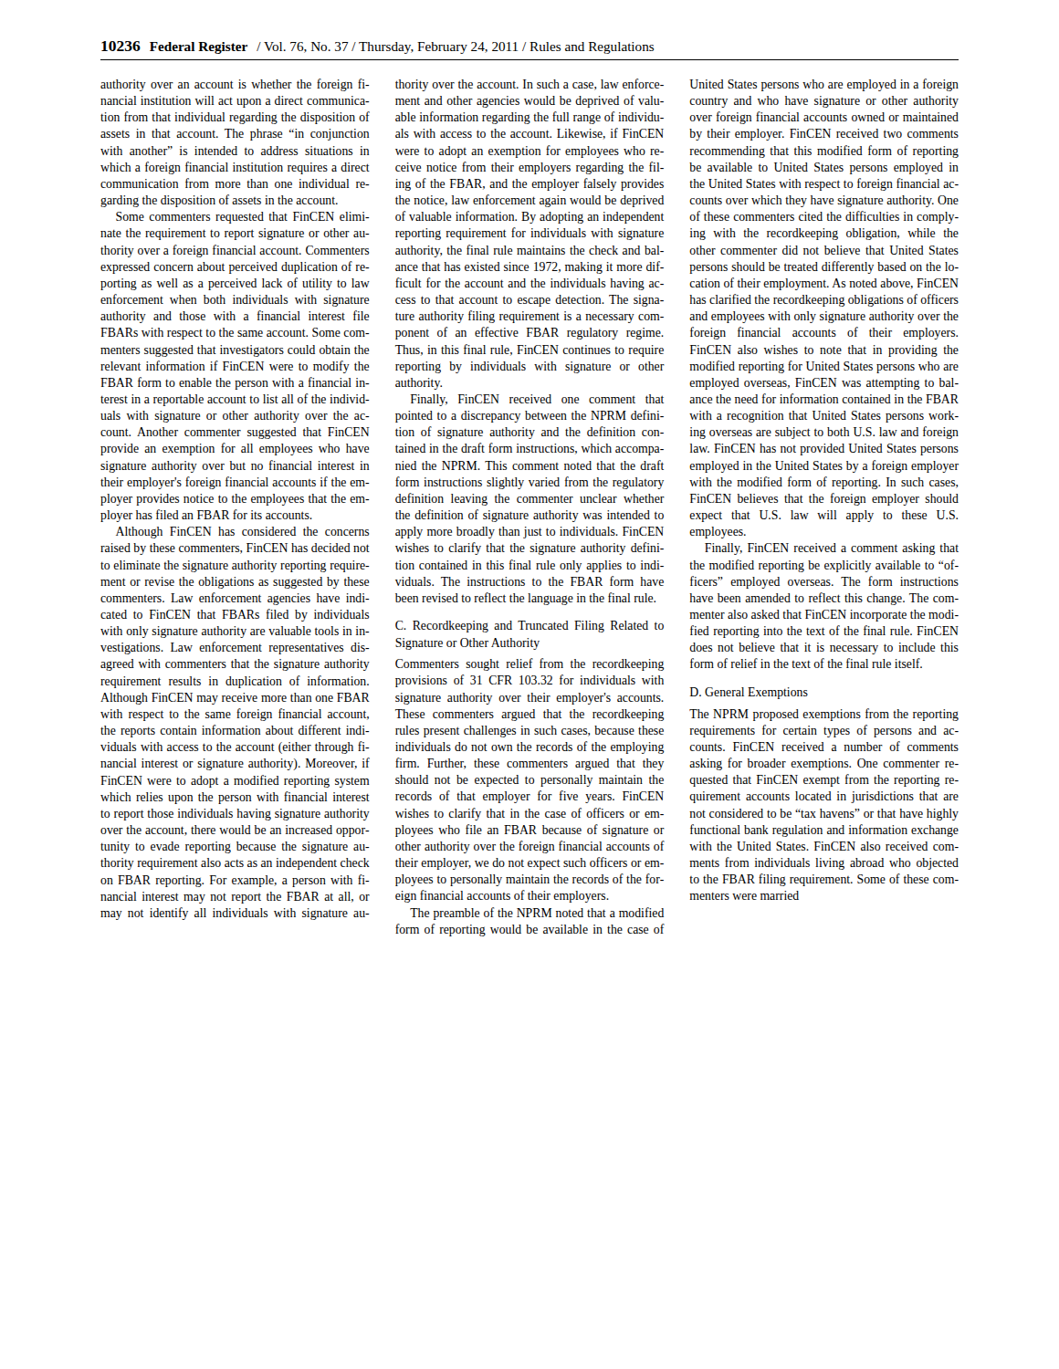10236 Federal Register / Vol. 76, No. 37 / Thursday, February 24, 2011 / Rules and Regulations
authority over an account is whether the foreign financial institution will act upon a direct communication from that individual regarding the disposition of assets in that account. The phrase “in conjunction with another” is intended to address situations in which a foreign financial institution requires a direct communication from more than one individual regarding the disposition of assets in the account.
Some commenters requested that FinCEN eliminate the requirement to report signature or other authority over a foreign financial account. Commenters expressed concern about perceived duplication of reporting as well as a perceived lack of utility to law enforcement when both individuals with signature authority and those with a financial interest file FBARs with respect to the same account. Some commenters suggested that investigators could obtain the relevant information if FinCEN were to modify the FBAR form to enable the person with a financial interest in a reportable account to list all of the individuals with signature or other authority over the account. Another commenter suggested that FinCEN provide an exemption for all employees who have signature authority over but no financial interest in their employer's foreign financial accounts if the employer provides notice to the employees that the employer has filed an FBAR for its accounts.
Although FinCEN has considered the concerns raised by these commenters, FinCEN has decided not to eliminate the signature authority reporting requirement or revise the obligations as suggested by these commenters. Law enforcement agencies have indicated to FinCEN that FBARs filed by individuals with only signature authority are valuable tools in investigations. Law enforcement representatives disagreed with commenters that the signature authority requirement results in duplication of information. Although FinCEN may receive more than one FBAR with respect to the same foreign financial account, the reports contain information about different individuals with access to the account (either through financial interest or signature authority). Moreover, if FinCEN were to adopt a modified reporting system which relies upon the person with financial interest to report those individuals having signature authority over the account, there would be an increased opportunity to evade reporting because the signature authority requirement also acts as an independent check on FBAR reporting. For example, a person with financial interest may not report the FBAR at all, or may not identify all individuals with signature authority over the account. In such a case, law enforcement and other agencies would be deprived of valuable information regarding the full range of individuals with access to the account. Likewise, if FinCEN were to adopt an exemption for employees who receive notice from their employers regarding the filing of the FBAR, and the employer falsely provides the notice, law enforcement again would be deprived of valuable information. By adopting an independent reporting requirement for individuals with signature authority, the final rule maintains the check and balance that has existed since 1972, making it more difficult for the account and the individuals having access to that account to escape detection. The signature authority filing requirement is a necessary component of an effective FBAR regulatory regime. Thus, in this final rule, FinCEN continues to require reporting by individuals with signature or other authority.
Finally, FinCEN received one comment that pointed to a discrepancy between the NPRM definition of signature authority and the definition contained in the draft form instructions, which accompanied the NPRM. This comment noted that the draft form instructions slightly varied from the regulatory definition leaving the commenter unclear whether the definition of signature authority was intended to apply more broadly than just to individuals. FinCEN wishes to clarify that the signature authority definition contained in this final rule only applies to individuals. The instructions to the FBAR form have been revised to reflect the language in the final rule.
C. Recordkeeping and Truncated Filing Related to Signature or Other Authority
Commenters sought relief from the recordkeeping provisions of 31 CFR 103.32 for individuals with signature authority over their employer's accounts. These commenters argued that the recordkeeping rules present challenges in such cases, because these individuals do not own the records of the employing firm. Further, these commenters argued that they should not be expected to personally maintain the records of that employer for five years. FinCEN wishes to clarify that in the case of officers or employees who file an FBAR because of signature or other authority over the foreign financial accounts of their employer, we do not expect such officers or employees to personally maintain the records of the foreign financial accounts of their employers.
The preamble of the NPRM noted that a modified form of reporting would be available in the case of United States persons who are employed in a foreign country and who have signature or other authority over foreign financial accounts owned or maintained by their employer. FinCEN received two comments recommending that this modified form of reporting be available to United States persons employed in the United States with respect to foreign financial accounts over which they have signature authority. One of these commenters cited the difficulties in complying with the recordkeeping obligation, while the other commenter did not believe that United States persons should be treated differently based on the location of their employment. As noted above, FinCEN has clarified the recordkeeping obligations of officers and employees with only signature authority over the foreign financial accounts of their employers. FinCEN also wishes to note that in providing the modified reporting for United States persons who are employed overseas, FinCEN was attempting to balance the need for information contained in the FBAR with a recognition that United States persons working overseas are subject to both U.S. law and foreign law. FinCEN has not provided United States persons employed in the United States by a foreign employer with the modified form of reporting. In such cases, FinCEN believes that the foreign employer should expect that U.S. law will apply to these U.S. employees.
Finally, FinCEN received a comment asking that the modified reporting be explicitly available to “officers” employed overseas. The form instructions have been amended to reflect this change. The commenter also asked that FinCEN incorporate the modified reporting into the text of the final rule. FinCEN does not believe that it is necessary to include this form of relief in the text of the final rule itself.
D. General Exemptions
The NPRM proposed exemptions from the reporting requirements for certain types of persons and accounts. FinCEN received a number of comments asking for broader exemptions. One commenter requested that FinCEN exempt from the reporting requirement accounts located in jurisdictions that are not considered to be “tax havens” or that have highly functional bank regulation and information exchange with the United States. FinCEN also received comments from individuals living abroad who objected to the FBAR filing requirement. Some of these commenters were married